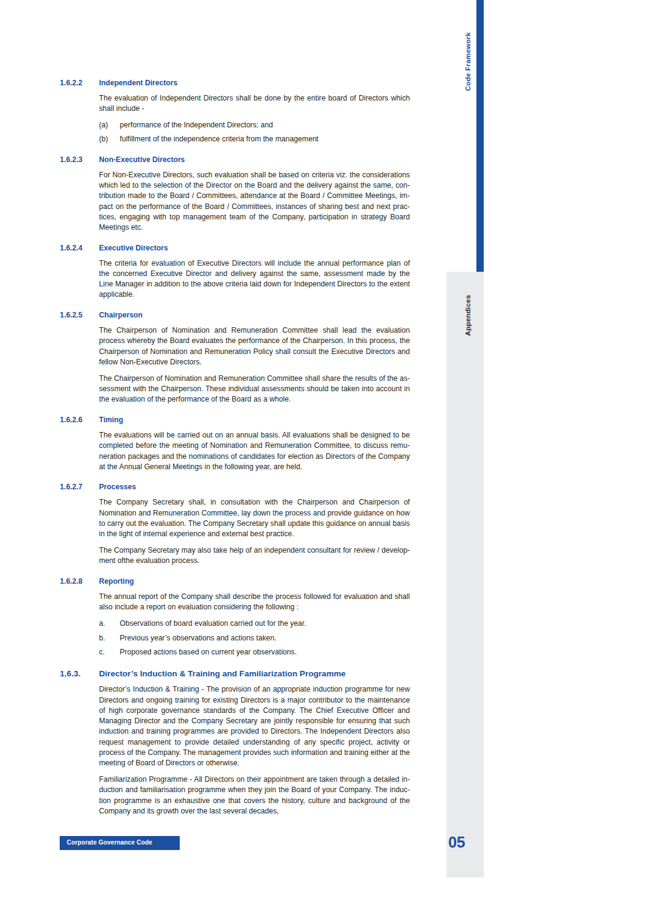Code Framework
Appendices
1.6.2.2 Independent Directors
The evaluation of Independent Directors shall be done by the entire board of Directors which shall include -
(a) performance of the Independent Directors; and
(b) fulfillment of the independence criteria from the management
1.6.2.3 Non-Executive Directors
For Non-Executive Directors, such evaluation shall be based on criteria viz. the considerations which led to the selection of the Director on the Board and the delivery against the same, contribution made to the Board / Committees, attendance at the Board / Committee Meetings, impact on the performance of the Board / Committees, instances of sharing best and next practices, engaging with top management team of the Company, participation in strategy Board Meetings etc.
1.6.2.4 Executive Directors
The criteria for evaluation of Executive Directors will include the annual performance plan of the concerned Executive Director and delivery against the same, assessment made by the Line Manager in addition to the above criteria laid down for Independent Directors to the extent applicable.
1.6.2.5 Chairperson
The Chairperson of Nomination and Remuneration Committee shall lead the evaluation process whereby the Board evaluates the performance of the Chairperson. In this process, the Chairperson of Nomination and Remuneration Policy shall consult the Executive Directors and fellow Non-Executive Directors.
The Chairperson of Nomination and Remuneration Committee shall share the results of the assessment with the Chairperson. These individual assessments should be taken into account in the evaluation of the performance of the Board as a whole.
1.6.2.6 Timing
The evaluations will be carried out on an annual basis. All evaluations shall be designed to be completed before the meeting of Nomination and Remuneration Committee, to discuss remuneration packages and the nominations of candidates for election as Directors of the Company at the Annual General Meetings in the following year, are held.
1.6.2.7 Processes
The Company Secretary shall, in consultation with the Chairperson and Chairperson of Nomination and Remuneration Committee, lay down the process and provide guidance on how to carry out the evaluation. The Company Secretary shall update this guidance on annual basis in the light of internal experience and external best practice.
The Company Secretary may also take help of an independent consultant for review / development ofthe evaluation process.
1.6.2.8 Reporting
The annual report of the Company shall describe the process followed for evaluation and shall also include a report on evaluation considering the following :
a. Observations of board evaluation carried out for the year.
b. Previous year’s observations and actions taken.
c. Proposed actions based on current year observations.
1.6.3. Director’s Induction & Training and Familiarization Programme
Director’s Induction & Training - The provision of an appropriate induction programme for new Directors and ongoing training for existing Directors is a major contributor to the maintenance of high corporate governance standards of the Company. The Chief Executive Officer and Managing Director and the Company Secretary are jointly responsible for ensuring that such induction and training programmes are provided to Directors. The Independent Directors also request management to provide detailed understanding of any specific project, activity or process of the Company. The management provides such information and training either at the meeting of Board of Directors or otherwise.
Familiarization Programme - All Directors on their appointment are taken through a detailed induction and familiarisation programme when they join the Board of your Company. The induction programme is an exhaustive one that covers the history, culture and background of the Company and its growth over the last several decades,
Corporate Governance Code
05